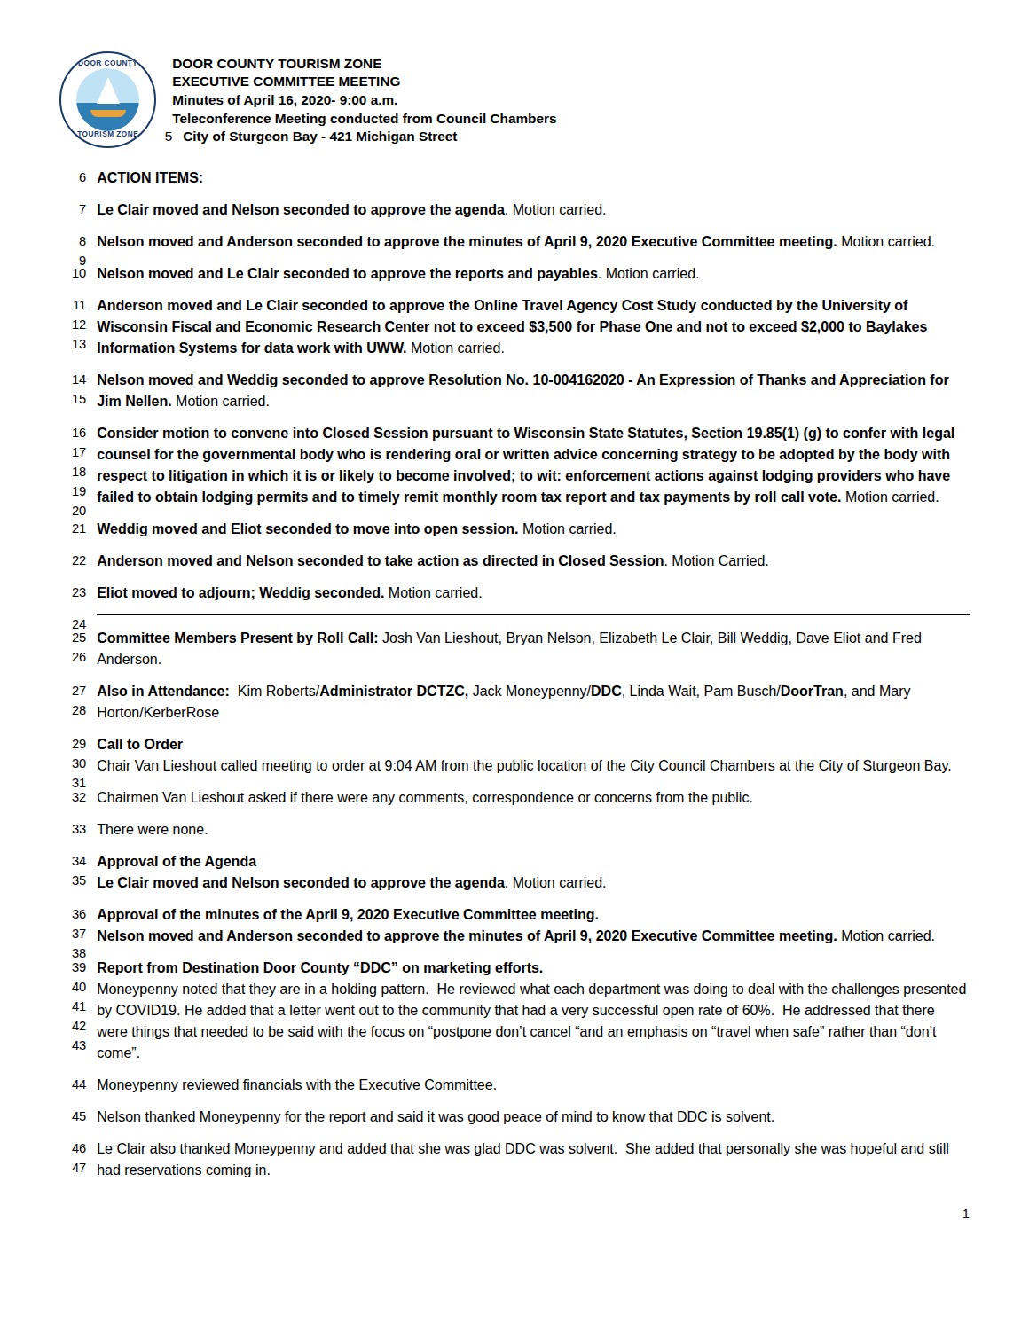DOOR COUNTY
TOURISM ZONE
DOOR COUNTY TOURISM ZONE
EXECUTIVE COMMITTEE MEETING
Minutes of April 16, 2020- 9:00 a.m.
Teleconference Meeting conducted from Council Chambers
5 City of Sturgeon Bay - 421 Michigan Street
6 ACTION ITEMS:
7 Le Clair moved and Nelson seconded to approve the agenda. Motion carried.
8 9 Nelson moved and Anderson seconded to approve the minutes of April 9, 2020 Executive Committee meeting. Motion carried.
10 Nelson moved and Le Clair seconded to approve the reports and payables. Motion carried.
11 12 13 Anderson moved and Le Clair seconded to approve the Online Travel Agency Cost Study conducted by the University of Wisconsin Fiscal and Economic Research Center not to exceed $3,500 for Phase One and not to exceed $2,000 to Baylakes Information Systems for data work with UWW. Motion carried.
14 15 Nelson moved and Weddig seconded to approve Resolution No. 10-004162020 - An Expression of Thanks and Appreciation for Jim Nellen. Motion carried.
16 17 18 19 20 Consider motion to convene into Closed Session pursuant to Wisconsin State Statutes, Section 19.85(1) (g) to confer with legal counsel for the governmental body who is rendering oral or written advice concerning strategy to be adopted by the body with respect to litigation in which it is or likely to become involved; to wit: enforcement actions against lodging providers who have failed to obtain lodging permits and to timely remit monthly room tax report and tax payments by roll call vote. Motion carried.
21 Weddig moved and Eliot seconded to move into open session. Motion carried.
22 Anderson moved and Nelson seconded to take action as directed in Closed Session. Motion Carried.
23 Eliot moved to adjourn; Weddig seconded. Motion carried.
24
25 26 Committee Members Present by Roll Call: Josh Van Lieshout, Bryan Nelson, Elizabeth Le Clair, Bill Weddig, Dave Eliot and Fred Anderson.
27 28 Also in Attendance: Kim Roberts/Administrator DCTZC, Jack Moneypenny/DDC, Linda Wait, Pam Busch/DoorTran, and Mary Horton/KerberRose
29 30 31 Call to Order
Chair Van Lieshout called meeting to order at 9:04 AM from the public location of the City Council Chambers at the City of Sturgeon Bay.
32 Chairmen Van Lieshout asked if there were any comments, correspondence or concerns from the public.
33 There were none.
34 35 Approval of the Agenda
Le Clair moved and Nelson seconded to approve the agenda. Motion carried.
36 37 38 Approval of the minutes of the April 9, 2020 Executive Committee meeting.
Nelson moved and Anderson seconded to approve the minutes of April 9, 2020 Executive Committee meeting. Motion carried.
39 40 41 42 43 Report from Destination Door County “DDC” on marketing efforts.
Moneypenny noted that they are in a holding pattern. He reviewed what each department was doing to deal with the challenges presented by COVID19. He added that a letter went out to the community that had a very successful open rate of 60%. He addressed that there were things that needed to be said with the focus on “postpone don’t cancel “and an emphasis on “travel when safe” rather than “don’t come”.
44 Moneypenny reviewed financials with the Executive Committee.
45 Nelson thanked Moneypenny for the report and said it was good peace of mind to know that DDC is solvent.
46 47 Le Clair also thanked Moneypenny and added that she was glad DDC was solvent. She added that personally she was hopeful and still had reservations coming in.
1